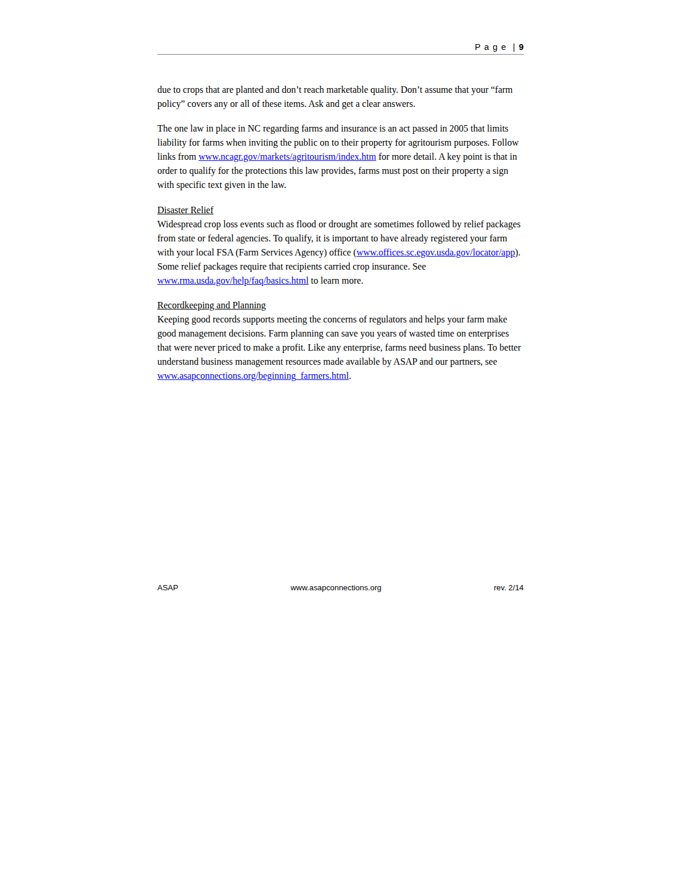P a g e | 9
due to crops that are planted and don’t reach marketable quality. Don’t assume that your “farm policy” covers any or all of these items. Ask and get a clear answers.
The one law in place in NC regarding farms and insurance is an act passed in 2005 that limits liability for farms when inviting the public on to their property for agritourism purposes. Follow links from www.ncagr.gov/markets/agritourism/index.htm for more detail. A key point is that in order to qualify for the protections this law provides, farms must post on their property a sign with specific text given in the law.
Disaster Relief
Widespread crop loss events such as flood or drought are sometimes followed by relief packages from state or federal agencies. To qualify, it is important to have already registered your farm with your local FSA (Farm Services Agency) office (www.offices.sc.egov.usda.gov/locator/app). Some relief packages require that recipients carried crop insurance. See www.rma.usda.gov/help/faq/basics.html to learn more.
Recordkeeping and Planning
Keeping good records supports meeting the concerns of regulators and helps your farm make good management decisions. Farm planning can save you years of wasted time on enterprises that were never priced to make a profit. Like any enterprise, farms need business plans. To better understand business management resources made available by ASAP and our partners, see www.asapconnections.org/beginning_farmers.html.
ASAP
www.asapconnections.org
rev. 2/14